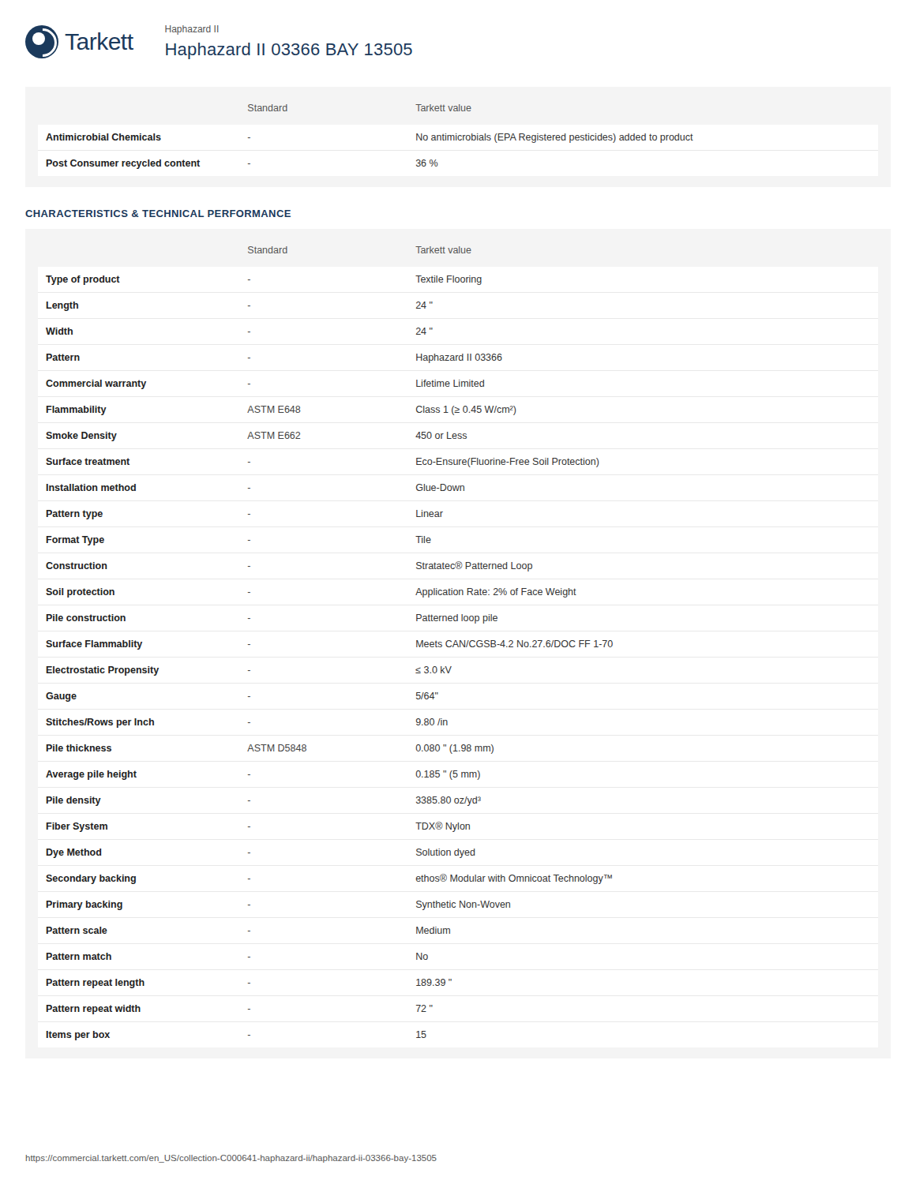Tarkett
Haphazard II
Haphazard II 03366 BAY 13505
| | Standard | Tarkett value |
| --- | --- | --- |
| Antimicrobial Chemicals | - | No antimicrobials (EPA Registered pesticides) added to product |
| Post Consumer recycled content | - | 36 % |
CHARACTERISTICS & TECHNICAL PERFORMANCE
| | Standard | Tarkett value |
| --- | --- | --- |
| Type of product | - | Textile Flooring |
| Length | - | 24 " |
| Width | - | 24 " |
| Pattern | - | Haphazard II 03366 |
| Commercial warranty | - | Lifetime Limited |
| Flammability | ASTM E648 | Class 1 (≥ 0.45 W/cm²) |
| Smoke Density | ASTM E662 | 450 or Less |
| Surface treatment | - | Eco-Ensure(Fluorine-Free Soil Protection) |
| Installation method | - | Glue-Down |
| Pattern type | - | Linear |
| Format Type | - | Tile |
| Construction | - | Stratatec® Patterned Loop |
| Soil protection | - | Application Rate: 2% of Face Weight |
| Pile construction | - | Patterned loop pile |
| Surface Flammablity | - | Meets CAN/CGSB-4.2 No.27.6/DOC FF 1-70 |
| Electrostatic Propensity | - | ≤ 3.0 kV |
| Gauge | - | 5/64" |
| Stitches/Rows per Inch | - | 9.80 /in |
| Pile thickness | ASTM D5848 | 0.080 " (1.98 mm) |
| Average pile height | - | 0.185 " (5 mm) |
| Pile density | - | 3385.80 oz/yd³ |
| Fiber System | - | TDX® Nylon |
| Dye Method | - | Solution dyed |
| Secondary backing | - | ethos® Modular with Omnicoat Technology™ |
| Primary backing | - | Synthetic Non-Woven |
| Pattern scale | - | Medium |
| Pattern match | - | No |
| Pattern repeat length | - | 189.39 " |
| Pattern repeat width | - | 72 " |
| Items per box | - | 15 |
https://commercial.tarkett.com/en_US/collection-C000641-haphazard-ii/haphazard-ii-03366-bay-13505